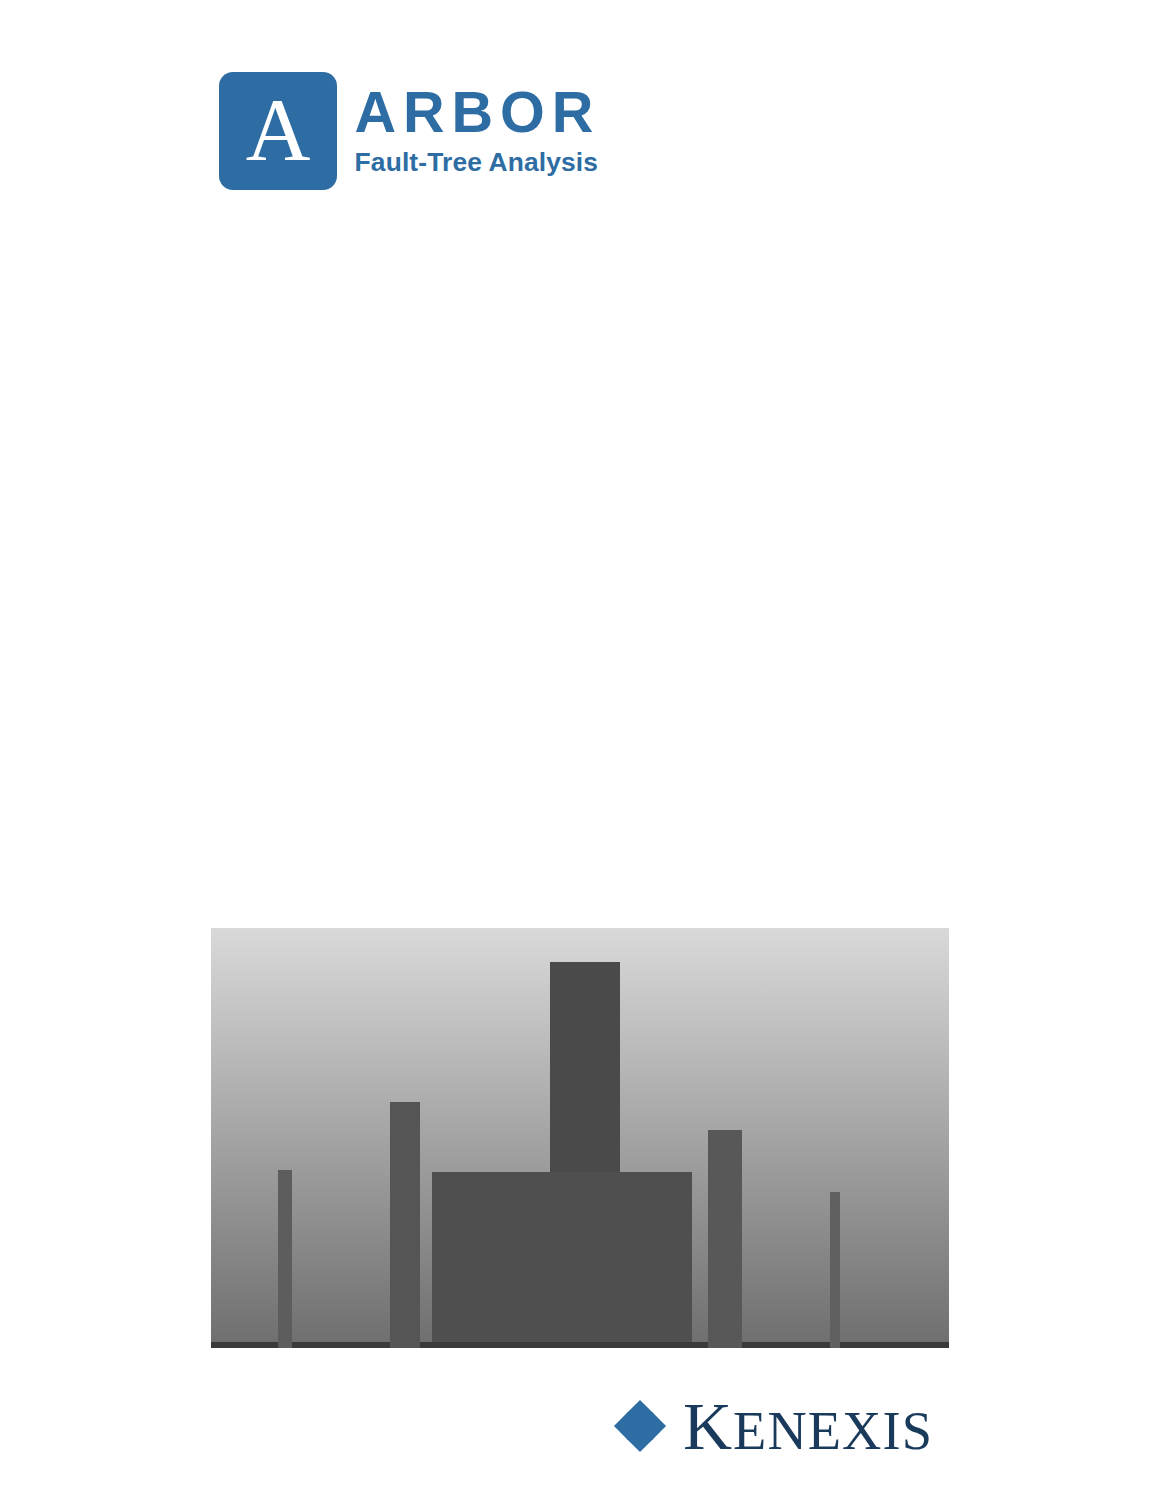A
Arbor
Fault-Tree Analysis
Black-and-white photograph of an industrial refinery with tall stacks, distillation columns, piping and structural steel framework.
Kenexis